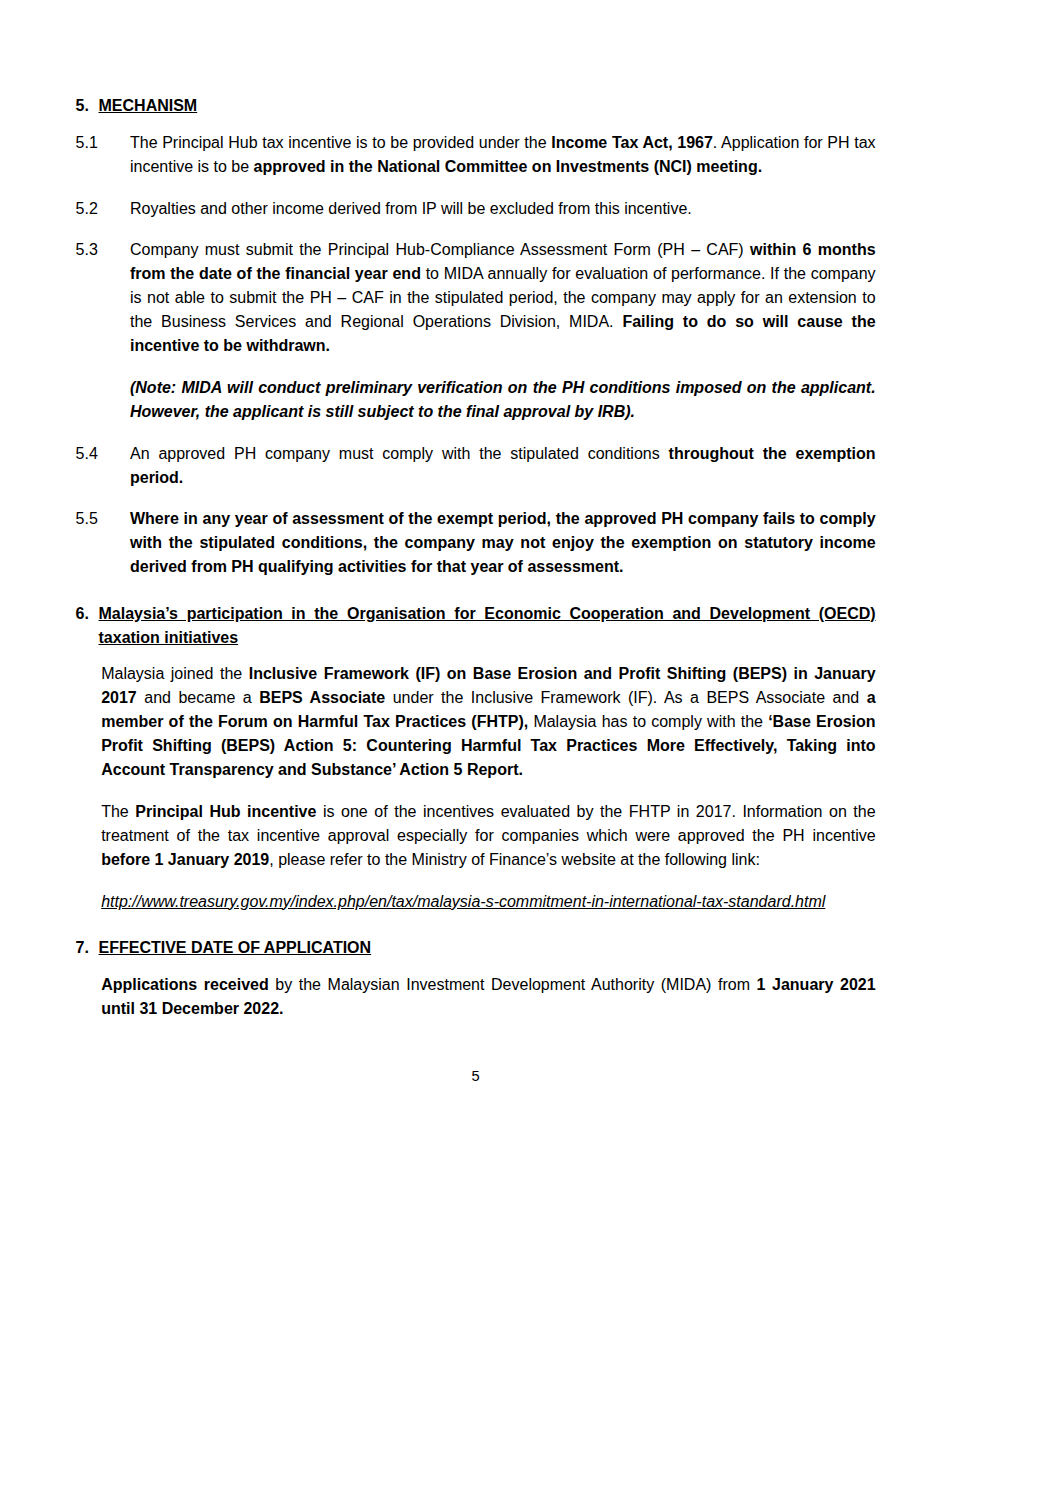5.
MECHANISM
5.1 The Principal Hub tax incentive is to be provided under the Income Tax Act, 1967. Application for PH tax incentive is to be approved in the National Committee on Investments (NCI) meeting.
5.2 Royalties and other income derived from IP will be excluded from this incentive.
5.3 Company must submit the Principal Hub-Compliance Assessment Form (PH – CAF) within 6 months from the date of the financial year end to MIDA annually for evaluation of performance. If the company is not able to submit the PH – CAF in the stipulated period, the company may apply for an extension to the Business Services and Regional Operations Division, MIDA. Failing to do so will cause the incentive to be withdrawn.
(Note: MIDA will conduct preliminary verification on the PH conditions imposed on the applicant. However, the applicant is still subject to the final approval by IRB).
5.4 An approved PH company must comply with the stipulated conditions throughout the exemption period.
5.5 Where in any year of assessment of the exempt period, the approved PH company fails to comply with the stipulated conditions, the company may not enjoy the exemption on statutory income derived from PH qualifying activities for that year of assessment.
6.
Malaysia’s participation in the Organisation for Economic Cooperation and Development (OECD) taxation initiatives
Malaysia joined the Inclusive Framework (IF) on Base Erosion and Profit Shifting (BEPS) in January 2017 and became a BEPS Associate under the Inclusive Framework (IF). As a BEPS Associate and a member of the Forum on Harmful Tax Practices (FHTP), Malaysia has to comply with the ‘Base Erosion Profit Shifting (BEPS) Action 5: Countering Harmful Tax Practices More Effectively, Taking into Account Transparency and Substance’ Action 5 Report.
The Principal Hub incentive is one of the incentives evaluated by the FHTP in 2017. Information on the treatment of the tax incentive approval especially for companies which were approved the PH incentive before 1 January 2019, please refer to the Ministry of Finance’s website at the following link:
http://www.treasury.gov.my/index.php/en/tax/malaysia-s-commitment-in-international-tax-standard.html
7.
EFFECTIVE DATE OF APPLICATION
Applications received by the Malaysian Investment Development Authority (MIDA) from 1 January 2021 until 31 December 2022.
5